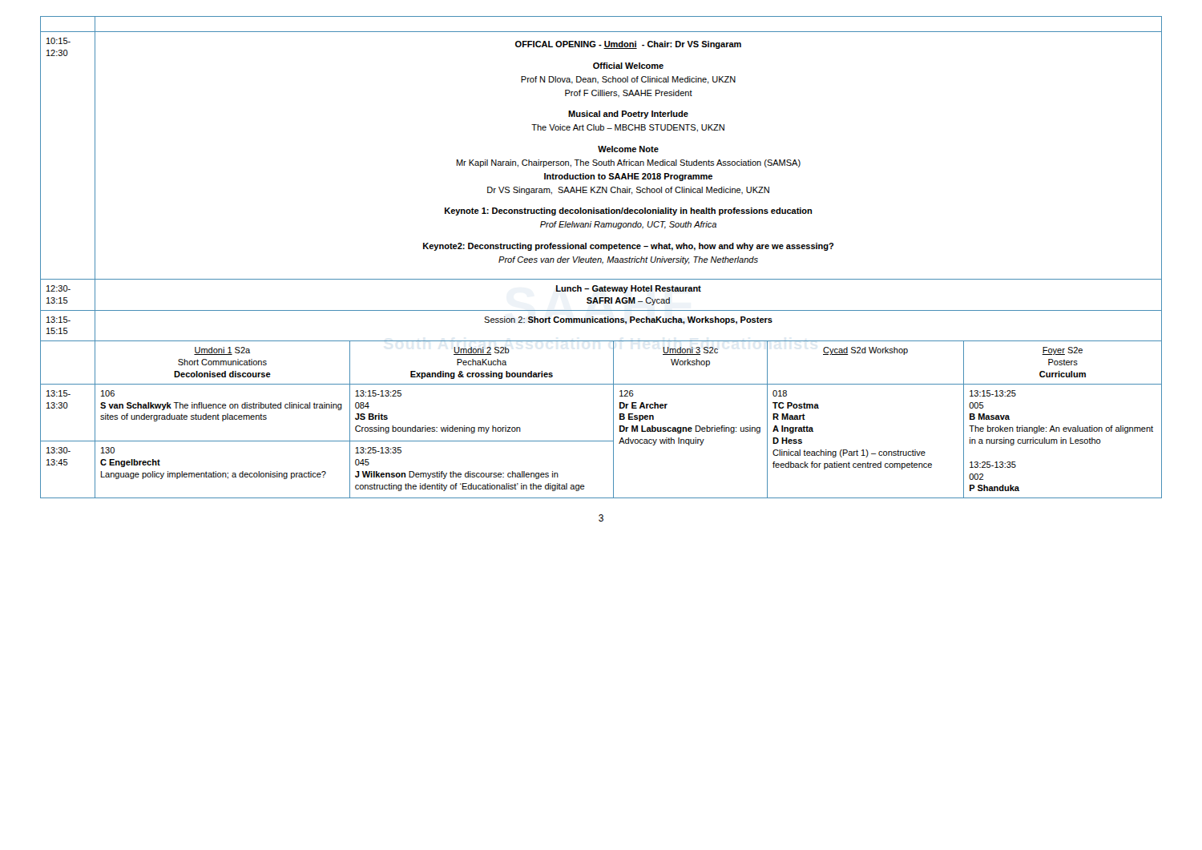SAAHE
South African Association of Health Educationalists
| 10:15- 12:30 | OFFICAL OPENING - Umdoni - Chair: Dr VS Singaram Official Welcome Prof N Dlova, Dean, School of Clinical Medicine, UKZN Prof F Cilliers, SAAHE President Musical and Poetry Interlude The Voice Art Club – MBCHB STUDENTS, UKZN Welcome Note Mr Kapil Narain, Chairperson, The South African Medical Students Association (SAMSA) Introduction to SAAHE 2018 Programme Dr VS Singaram, SAAHE KZN Chair, School of Clinical Medicine, UKZN Keynote 1: Deconstructing decolonisation/decoloniality in health professions education Prof Elelwani Ramugondo, UCT, South Africa Keynote2: Deconstructing professional competence – what, who, how and why are we assessing? Prof Cees van der Vleuten, Maastricht University, The Netherlands |
| 12:30- 13:15 | Lunch – Gateway Hotel Restaurant SAFRI AGM – Cycad |
| 13:15- 15:15 | Session 2: Short Communications, PechaKucha, Workshops, Posters |
| | Umdoni 1 S2a Short Communications Decolonised discourse | Umdoni 2 S2b PechaKucha Expanding & crossing boundaries | Umdoni 3 S2c Workshop | Cycad S2d Workshop | Foyer S2e Posters Curriculum |
| 13:15- 13:30 | 106 S van Schalkwyk The influence on distributed clinical training sites of undergraduate student placements | 13:15-13:25 084 JS Brits Crossing boundaries: widening my horizon | 126 Dr E Archer B Espen Dr M Labuscagne Debriefing: using Advocacy with Inquiry | 018 TC Postma R Maart A Ingratta D Hess Clinical teaching (Part 1) – constructive feedback for patient centred competence | 13:15-13:25 005 B Masava The broken triangle: An evaluation of alignment in a nursing curriculum in Lesotho 13:25-13:35 002 P Shanduka |
| 13:30- 13:45 | 130 C Engelbrecht Language policy implementation; a decolonising practice? | 13:25-13:35 045 J Wilkenson Demystify the discourse: challenges in constructing the identity of ‘Educationalist’ in the digital age |
3